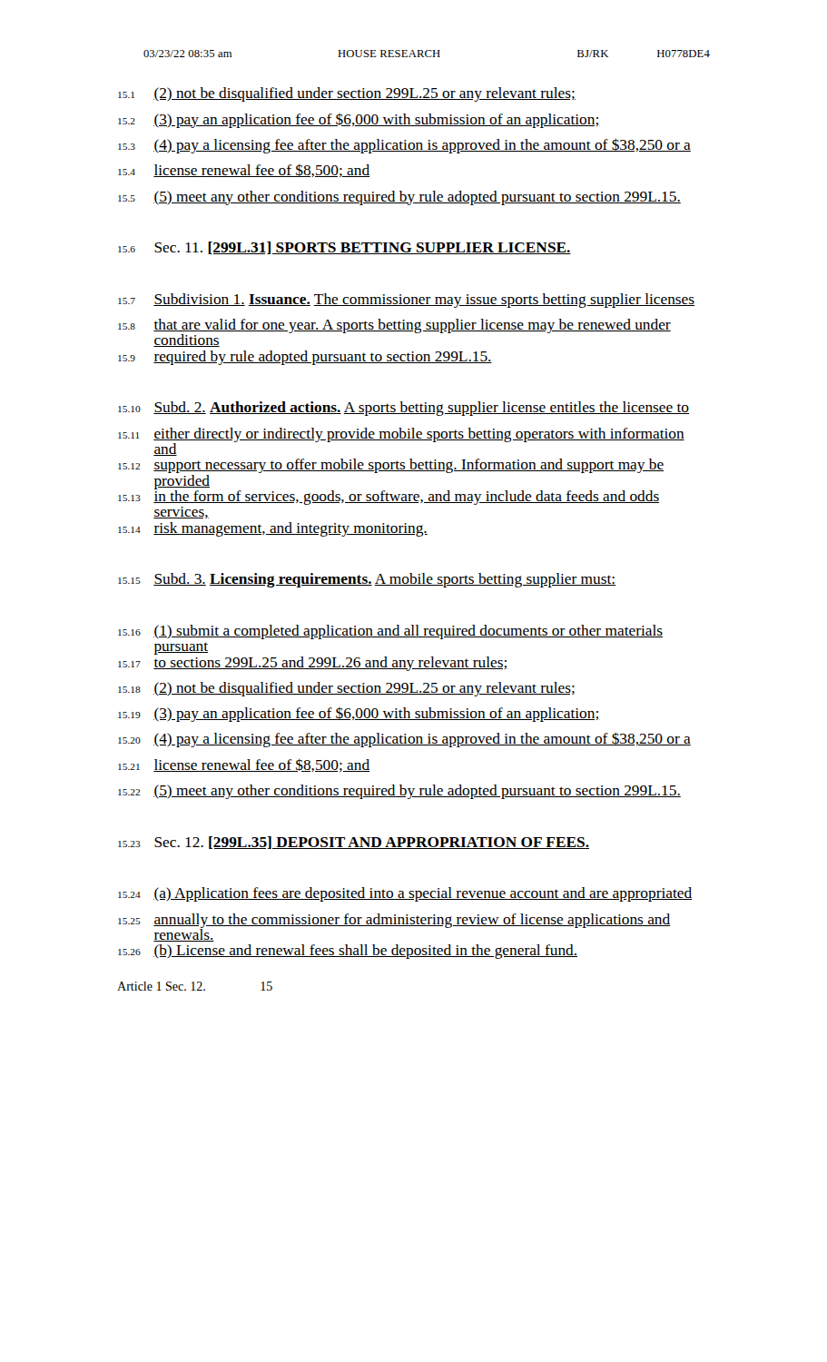03/23/22 08:35 am HOUSE RESEARCH BJ/RK H0778DE4
15.1 (2) not be disqualified under section 299L.25 or any relevant rules;
15.2 (3) pay an application fee of $6,000 with submission of an application;
15.3 (4) pay a licensing fee after the application is approved in the amount of $38,250 or a
15.4 license renewal fee of $8,500; and
15.5 (5) meet any other conditions required by rule adopted pursuant to section 299L.15.
15.6 Sec. 11. [299L.31] SPORTS BETTING SUPPLIER LICENSE.
15.7 Subdivision 1. Issuance. The commissioner may issue sports betting supplier licenses
15.8 that are valid for one year. A sports betting supplier license may be renewed under conditions
15.9 required by rule adopted pursuant to section 299L.15.
15.10 Subd. 2. Authorized actions. A sports betting supplier license entitles the licensee to
15.11 either directly or indirectly provide mobile sports betting operators with information and
15.12 support necessary to offer mobile sports betting. Information and support may be provided
15.13 in the form of services, goods, or software, and may include data feeds and odds services,
15.14 risk management, and integrity monitoring.
15.15 Subd. 3. Licensing requirements. A mobile sports betting supplier must:
15.16 (1) submit a completed application and all required documents or other materials pursuant
15.17 to sections 299L.25 and 299L.26 and any relevant rules;
15.18 (2) not be disqualified under section 299L.25 or any relevant rules;
15.19 (3) pay an application fee of $6,000 with submission of an application;
15.20 (4) pay a licensing fee after the application is approved in the amount of $38,250 or a
15.21 license renewal fee of $8,500; and
15.22 (5) meet any other conditions required by rule adopted pursuant to section 299L.15.
15.23 Sec. 12. [299L.35] DEPOSIT AND APPROPRIATION OF FEES.
15.24 (a) Application fees are deposited into a special revenue account and are appropriated
15.25 annually to the commissioner for administering review of license applications and renewals.
15.26 (b) License and renewal fees shall be deposited in the general fund.
Article 1 Sec. 12. 15